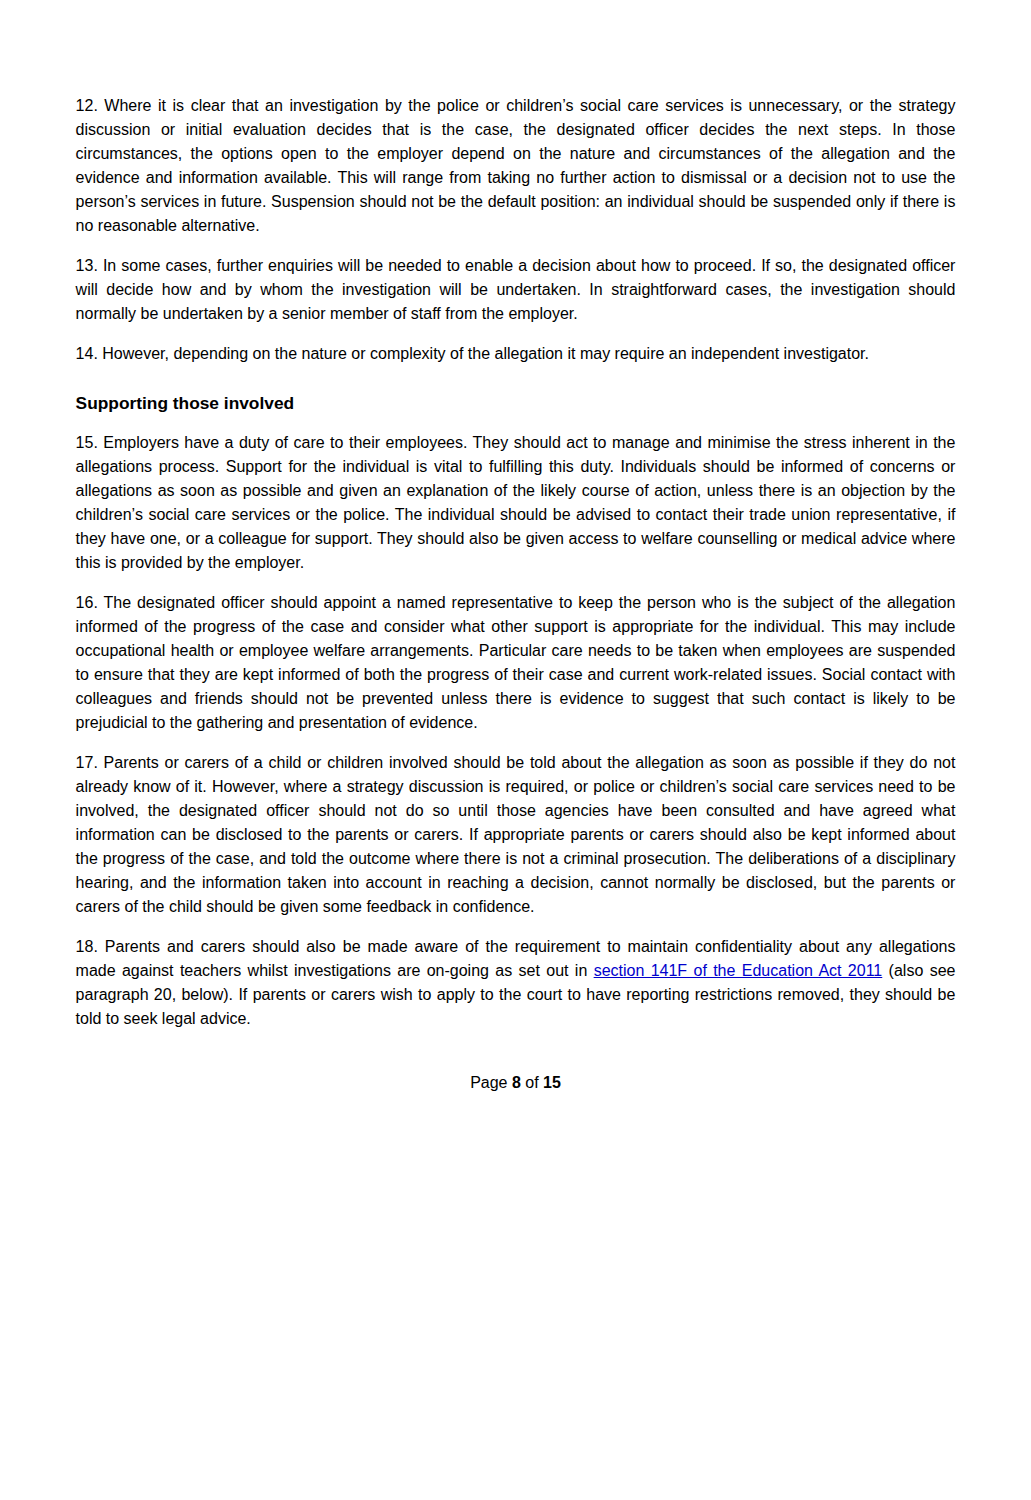12. Where it is clear that an investigation by the police or children’s social care services is unnecessary, or the strategy discussion or initial evaluation decides that is the case, the designated officer decides the next steps. In those circumstances, the options open to the employer depend on the nature and circumstances of the allegation and the evidence and information available. This will range from taking no further action to dismissal or a decision not to use the person’s services in future. Suspension should not be the default position: an individual should be suspended only if there is no reasonable alternative.
13. In some cases, further enquiries will be needed to enable a decision about how to proceed. If so, the designated officer will decide how and by whom the investigation will be undertaken. In straightforward cases, the investigation should normally be undertaken by a senior member of staff from the employer.
14. However, depending on the nature or complexity of the allegation it may require an independent investigator.
Supporting those involved
15. Employers have a duty of care to their employees. They should act to manage and minimise the stress inherent in the allegations process. Support for the individual is vital to fulfilling this duty. Individuals should be informed of concerns or allegations as soon as possible and given an explanation of the likely course of action, unless there is an objection by the children’s social care services or the police. The individual should be advised to contact their trade union representative, if they have one, or a colleague for support. They should also be given access to welfare counselling or medical advice where this is provided by the employer.
16. The designated officer should appoint a named representative to keep the person who is the subject of the allegation informed of the progress of the case and consider what other support is appropriate for the individual. This may include occupational health or employee welfare arrangements. Particular care needs to be taken when employees are suspended to ensure that they are kept informed of both the progress of their case and current work-related issues. Social contact with colleagues and friends should not be prevented unless there is evidence to suggest that such contact is likely to be prejudicial to the gathering and presentation of evidence.
17. Parents or carers of a child or children involved should be told about the allegation as soon as possible if they do not already know of it. However, where a strategy discussion is required, or police or children’s social care services need to be involved, the designated officer should not do so until those agencies have been consulted and have agreed what information can be disclosed to the parents or carers. If appropriate parents or carers should also be kept informed about the progress of the case, and told the outcome where there is not a criminal prosecution. The deliberations of a disciplinary hearing, and the information taken into account in reaching a decision, cannot normally be disclosed, but the parents or carers of the child should be given some feedback in confidence.
18. Parents and carers should also be made aware of the requirement to maintain confidentiality about any allegations made against teachers whilst investigations are on-going as set out in section 141F of the Education Act 2011 (also see paragraph 20, below). If parents or carers wish to apply to the court to have reporting restrictions removed, they should be told to seek legal advice.
Page 8 of 15